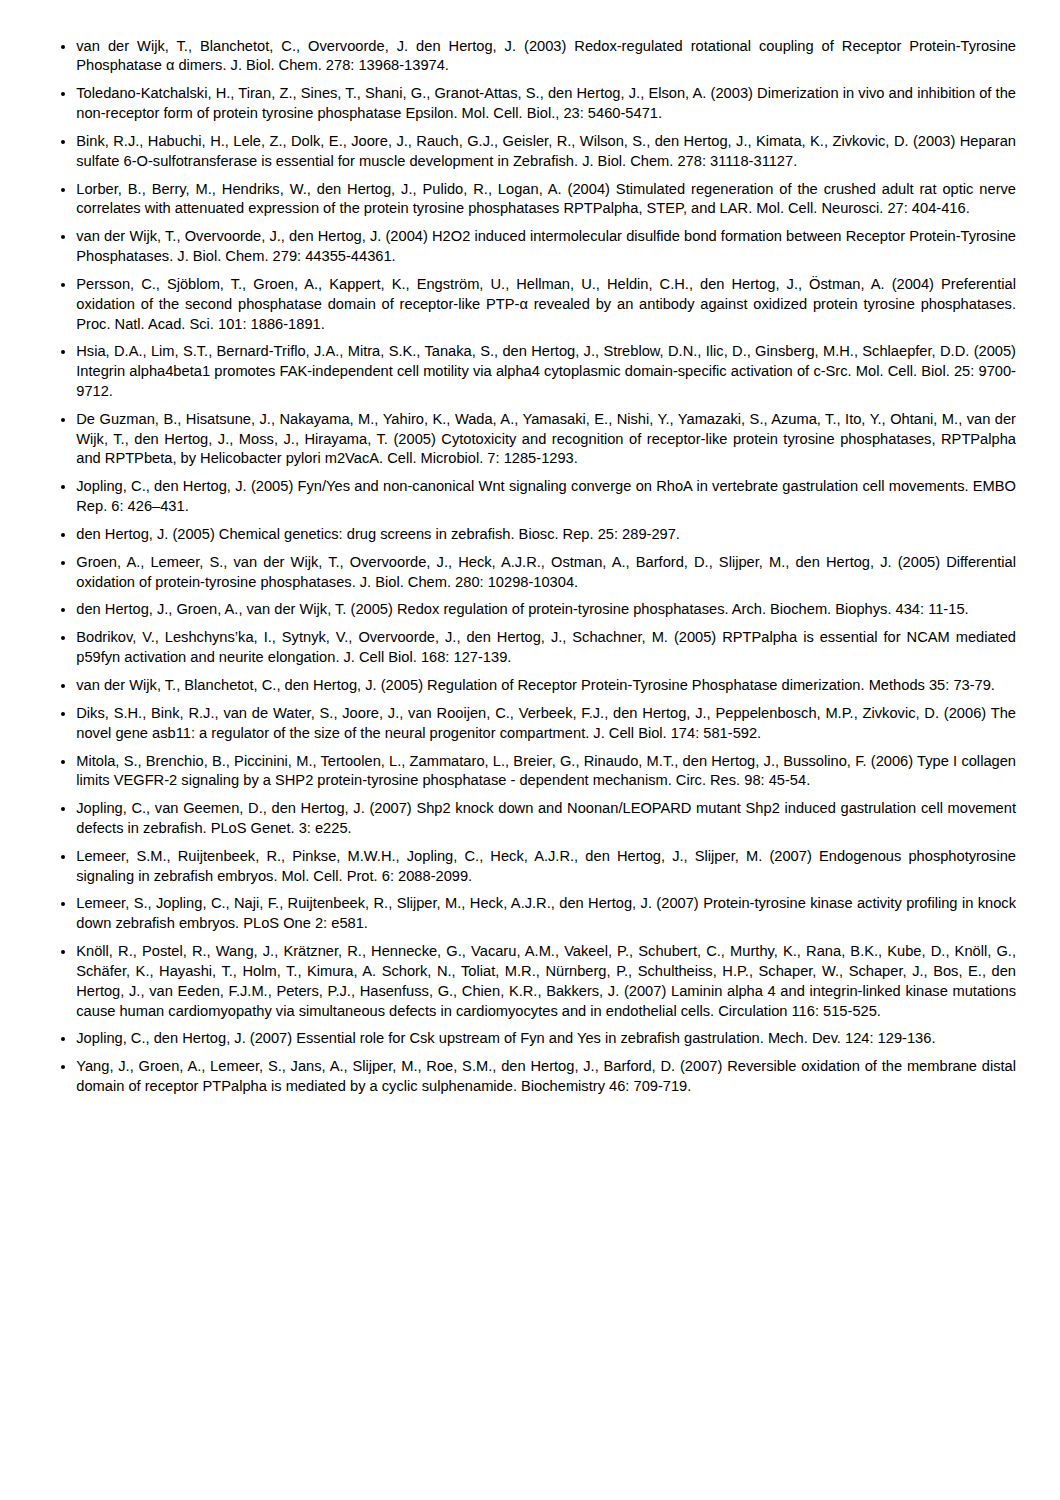van der Wijk, T., Blanchetot, C., Overvoorde, J. den Hertog, J. (2003) Redox-regulated rotational coupling of Receptor Protein-Tyrosine Phosphatase α dimers. J. Biol. Chem. 278: 13968-13974.
Toledano-Katchalski, H., Tiran, Z., Sines, T., Shani, G., Granot-Attas, S., den Hertog, J., Elson, A. (2003) Dimerization in vivo and inhibition of the non-receptor form of protein tyrosine phosphatase Epsilon. Mol. Cell. Biol., 23: 5460-5471.
Bink, R.J., Habuchi, H., Lele, Z., Dolk, E., Joore, J., Rauch, G.J., Geisler, R., Wilson, S., den Hertog, J., Kimata, K., Zivkovic, D. (2003) Heparan sulfate 6-O-sulfotransferase is essential for muscle development in Zebrafish. J. Biol. Chem. 278: 31118-31127.
Lorber, B., Berry, M., Hendriks, W., den Hertog, J., Pulido, R., Logan, A. (2004) Stimulated regeneration of the crushed adult rat optic nerve correlates with attenuated expression of the protein tyrosine phosphatases RPTPalpha, STEP, and LAR. Mol. Cell. Neurosci. 27: 404-416.
van der Wijk, T., Overvoorde, J., den Hertog, J. (2004) H2O2 induced intermolecular disulfide bond formation between Receptor Protein-Tyrosine Phosphatases. J. Biol. Chem. 279: 44355-44361.
Persson, C., Sjöblom, T., Groen, A., Kappert, K., Engström, U., Hellman, U., Heldin, C.H., den Hertog, J., Östman, A. (2004) Preferential oxidation of the second phosphatase domain of receptor-like PTP-α revealed by an antibody against oxidized protein tyrosine phosphatases. Proc. Natl. Acad. Sci. 101: 1886-1891.
Hsia, D.A., Lim, S.T., Bernard-Triflo, J.A., Mitra, S.K., Tanaka, S., den Hertog, J., Streblow, D.N., Ilic, D., Ginsberg, M.H., Schlaepfer, D.D. (2005) Integrin alpha4beta1 promotes FAK-independent cell motility via alpha4 cytoplasmic domain-specific activation of c-Src. Mol. Cell. Biol. 25: 9700-9712.
De Guzman, B., Hisatsune, J., Nakayama, M., Yahiro, K., Wada, A., Yamasaki, E., Nishi, Y., Yamazaki, S., Azuma, T., Ito, Y., Ohtani, M., van der Wijk, T., den Hertog, J., Moss, J., Hirayama, T. (2005) Cytotoxicity and recognition of receptor-like protein tyrosine phosphatases, RPTPalpha and RPTPbeta, by Helicobacter pylori m2VacA. Cell. Microbiol. 7: 1285-1293.
Jopling, C., den Hertog, J. (2005) Fyn/Yes and non-canonical Wnt signaling converge on RhoA in vertebrate gastrulation cell movements. EMBO Rep. 6: 426–431.
den Hertog, J. (2005) Chemical genetics: drug screens in zebrafish. Biosc. Rep. 25: 289-297.
Groen, A., Lemeer, S., van der Wijk, T., Overvoorde, J., Heck, A.J.R., Ostman, A., Barford, D., Slijper, M., den Hertog, J. (2005) Differential oxidation of protein-tyrosine phosphatases. J. Biol. Chem. 280: 10298-10304.
den Hertog, J., Groen, A., van der Wijk, T. (2005) Redox regulation of protein-tyrosine phosphatases. Arch. Biochem. Biophys. 434: 11-15.
Bodrikov, V., Leshchyns’ka, I., Sytnyk, V., Overvoorde, J., den Hertog, J., Schachner, M. (2005) RPTPalpha is essential for NCAM mediated p59fyn activation and neurite elongation. J. Cell Biol. 168: 127-139.
van der Wijk, T., Blanchetot, C., den Hertog, J. (2005) Regulation of Receptor Protein-Tyrosine Phosphatase dimerization. Methods 35: 73-79.
Diks, S.H., Bink, R.J., van de Water, S., Joore, J., van Rooijen, C., Verbeek, F.J., den Hertog, J., Peppelenbosch, M.P., Zivkovic, D. (2006) The novel gene asb11: a regulator of the size of the neural progenitor compartment. J. Cell Biol. 174: 581-592.
Mitola, S., Brenchio, B., Piccinini, M., Tertoolen, L., Zammataro, L., Breier, G., Rinaudo, M.T., den Hertog, J., Bussolino, F. (2006) Type I collagen limits VEGFR-2 signaling by a SHP2 protein-tyrosine phosphatase - dependent mechanism. Circ. Res. 98: 45-54.
Jopling, C., van Geemen, D., den Hertog, J. (2007) Shp2 knock down and Noonan/LEOPARD mutant Shp2 induced gastrulation cell movement defects in zebrafish. PLoS Genet. 3: e225.
Lemeer, S.M., Ruijtenbeek, R., Pinkse, M.W.H., Jopling, C., Heck, A.J.R., den Hertog, J., Slijper, M. (2007) Endogenous phosphotyrosine signaling in zebrafish embryos. Mol. Cell. Prot. 6: 2088-2099.
Lemeer, S., Jopling, C., Naji, F., Ruijtenbeek, R., Slijper, M., Heck, A.J.R., den Hertog, J. (2007) Protein-tyrosine kinase activity profiling in knock down zebrafish embryos. PLoS One 2: e581.
Knöll, R., Postel, R., Wang, J., Krätzner, R., Hennecke, G., Vacaru, A.M., Vakeel, P., Schubert, C., Murthy, K., Rana, B.K., Kube, D., Knöll, G., Schäfer, K., Hayashi, T., Holm, T., Kimura, A. Schork, N., Toliat, M.R., Nürnberg, P., Schultheiss, H.P., Schaper, W., Schaper, J., Bos, E., den Hertog, J., van Eeden, F.J.M., Peters, P.J., Hasenfuss, G., Chien, K.R., Bakkers, J. (2007) Laminin alpha 4 and integrin-linked kinase mutations cause human cardiomyopathy via simultaneous defects in cardiomyocytes and in endothelial cells. Circulation 116: 515-525.
Jopling, C., den Hertog, J. (2007) Essential role for Csk upstream of Fyn and Yes in zebrafish gastrulation. Mech. Dev. 124: 129-136.
Yang, J., Groen, A., Lemeer, S., Jans, A., Slijper, M., Roe, S.M., den Hertog, J., Barford, D. (2007) Reversible oxidation of the membrane distal domain of receptor PTPalpha is mediated by a cyclic sulphenamide. Biochemistry 46: 709-719.